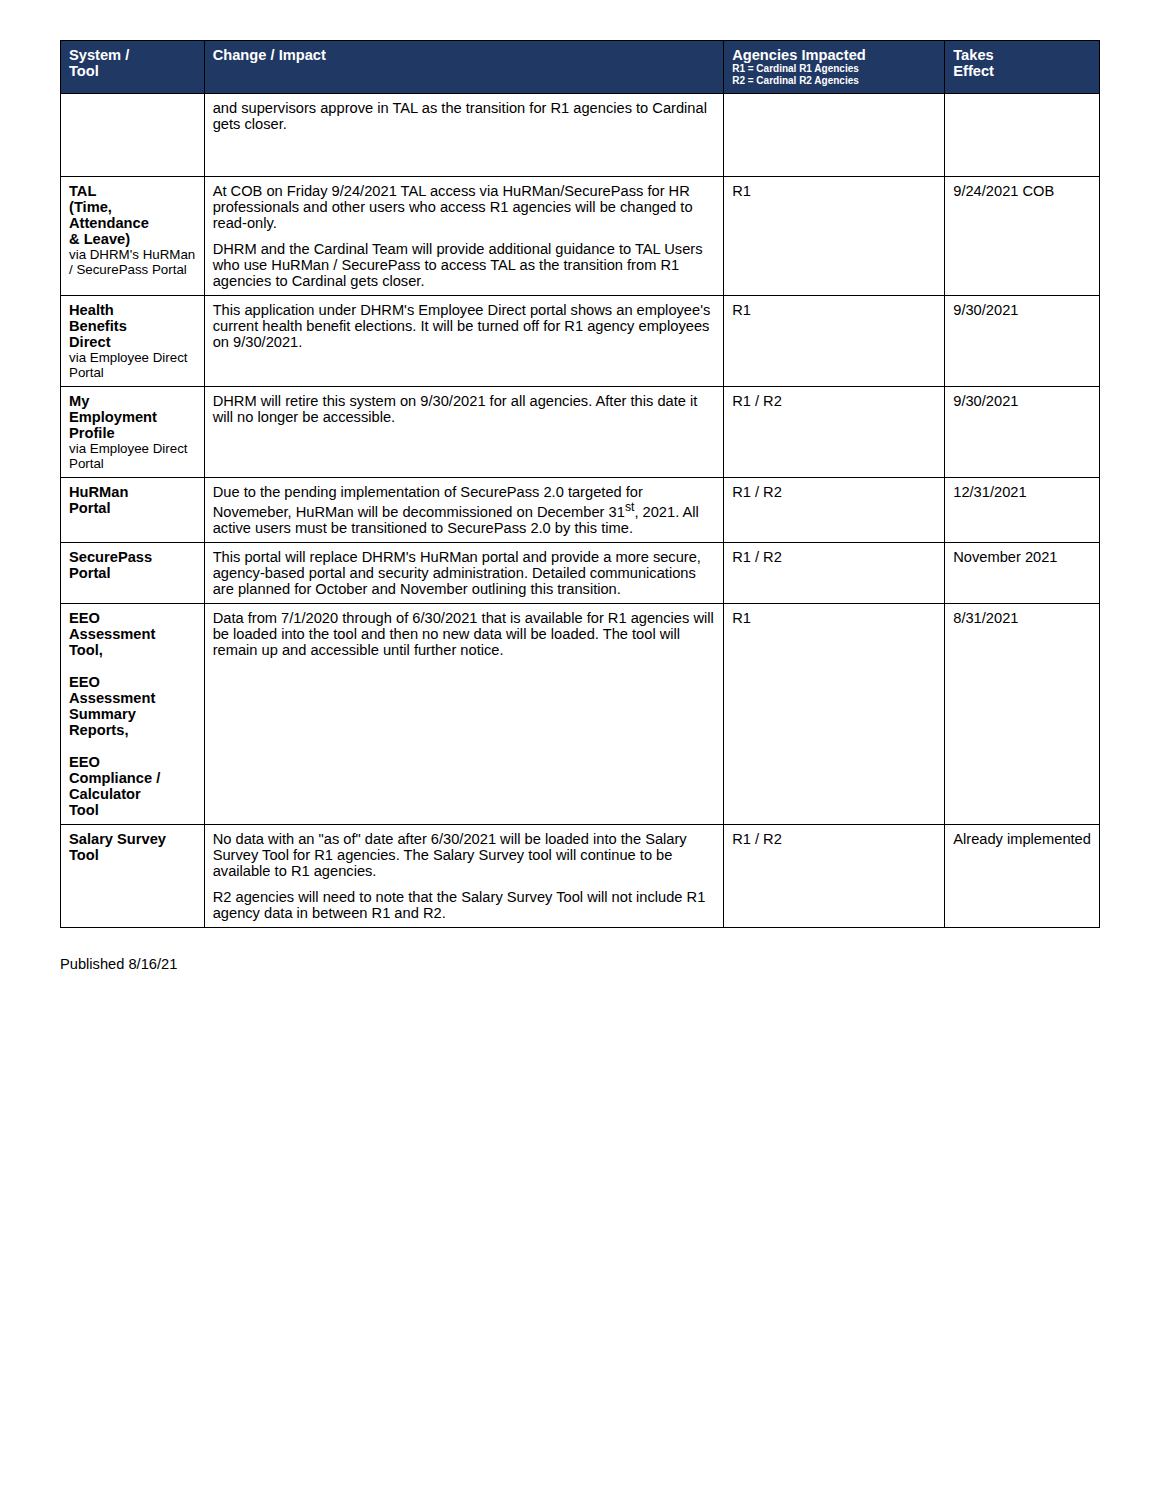| System / Tool | Change / Impact | Agencies Impacted R1 = Cardinal R1 Agencies R2 = Cardinal R2 Agencies | Takes Effect |
| --- | --- | --- | --- |
| | and supervisors approve in TAL as the transition for R1 agencies to Cardinal gets closer. | | |
| TAL (Time, Attendance & Leave) via DHRM's HuRMan / SecurePass Portal | At COB on Friday 9/24/2021 TAL access via HuRMan/SecurePass for HR professionals and other users who access R1 agencies will be changed to read-only. DHRM and the Cardinal Team will provide additional guidance to TAL Users who use HuRMan / SecurePass to access TAL as the transition from R1 agencies to Cardinal gets closer. | R1 | 9/24/2021 COB |
| Health Benefits Direct via Employee Direct Portal | This application under DHRM's Employee Direct portal shows an employee's current health benefit elections. It will be turned off for R1 agency employees on 9/30/2021. | R1 | 9/30/2021 |
| My Employment Profile via Employee Direct Portal | DHRM will retire this system on 9/30/2021 for all agencies. After this date it will no longer be accessible. | R1 / R2 | 9/30/2021 |
| HuRMan Portal | Due to the pending implementation of SecurePass 2.0 targeted for Novemeber, HuRMan will be decommissioned on December 31 st , 2021. All active users must be transitioned to SecurePass 2.0 by this time. | R1 / R2 | 12/31/2021 |
| SecurePass Portal | This portal will replace DHRM's HuRMan portal and provide a more secure, agency-based portal and security administration. Detailed communications are planned for October and November outlining this transition. | R1 / R2 | November 2021 |
| EEO Assessment Tool, EEO Assessment Summary Reports, EEO Compliance / Calculator Tool | Data from 7/1/2020 through of 6/30/2021 that is available for R1 agencies will be loaded into the tool and then no new data will be loaded. The tool will remain up and accessible until further notice. | R1 | 8/31/2021 |
| Salary Survey Tool | No data with an "as of" date after 6/30/2021 will be loaded into the Salary Survey Tool for R1 agencies. The Salary Survey tool will continue to be available to R1 agencies. R2 agencies will need to note that the Salary Survey Tool will not include R1 agency data in between R1 and R2. | R1 / R2 | Already implemented |
Published 8/16/21